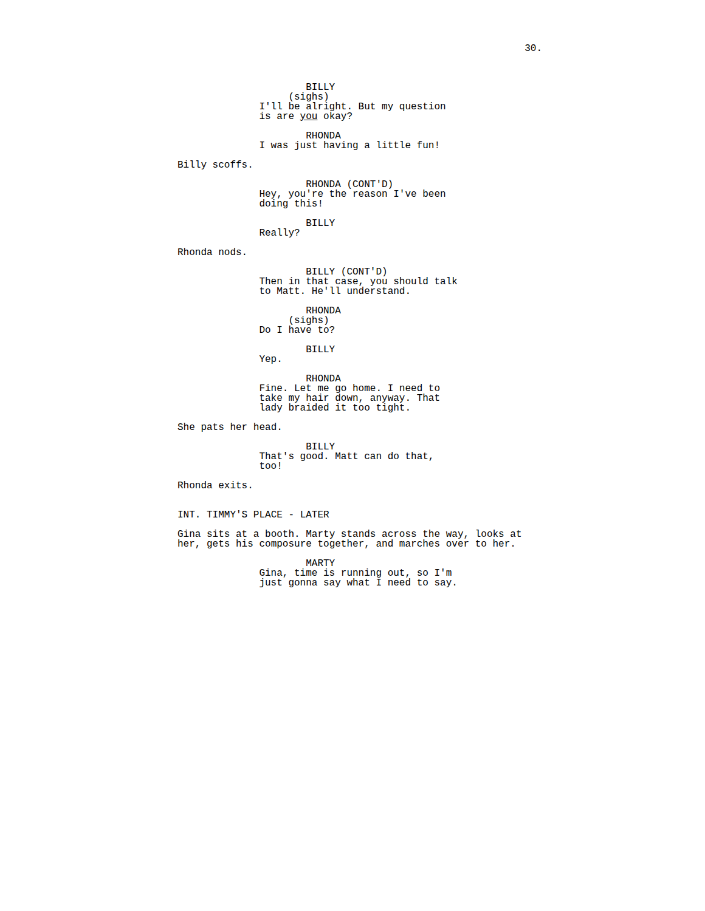30.
BILLY
(sighs)
I'll be alright. But my question is are you okay?
RHONDA
I was just having a little fun!
Billy scoffs.
RHONDA (CONT'D)
Hey, you're the reason I've been doing this!
BILLY
Really?
Rhonda nods.
BILLY (CONT'D)
Then in that case, you should talk to Matt. He'll understand.
RHONDA
(sighs)
Do I have to?
BILLY
Yep.
RHONDA
Fine. Let me go home. I need to take my hair down, anyway. That lady braided it too tight.
She pats her head.
BILLY
That's good. Matt can do that, too!
Rhonda exits.
INT. TIMMY'S PLACE - LATER
Gina sits at a booth. Marty stands across the way, looks at her, gets his composure together, and marches over to her.
MARTY
Gina, time is running out, so I'm just gonna say what I need to say.